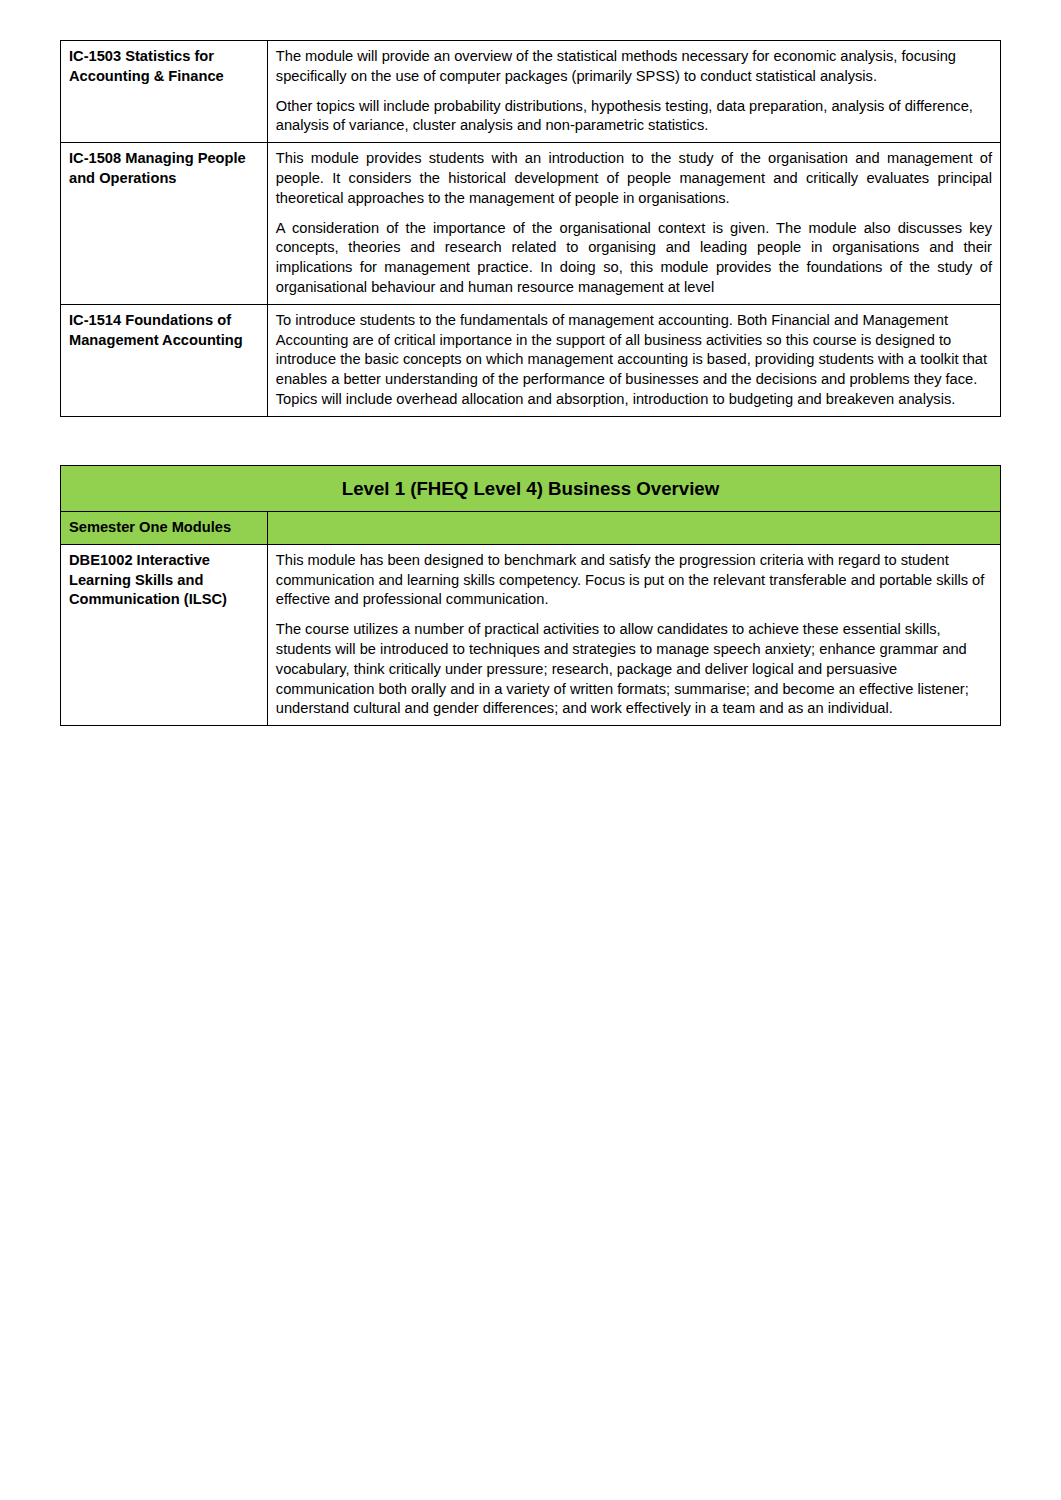| IC-1503 Statistics for Accounting & Finance | The module will provide an overview of the statistical methods necessary for economic analysis, focusing specifically on the use of computer packages (primarily SPSS) to conduct statistical analysis. Other topics will include probability distributions, hypothesis testing, data preparation, analysis of difference, analysis of variance, cluster analysis and non-parametric statistics. |
| IC-1508 Managing People and Operations | This module provides students with an introduction to the study of the organisation and management of people. It considers the historical development of people management and critically evaluates principal theoretical approaches to the management of people in organisations. A consideration of the importance of the organisational context is given. The module also discusses key concepts, theories and research related to organising and leading people in organisations and their implications for management practice. In doing so, this module provides the foundations of the study of organisational behaviour and human resource management at level |
| IC-1514 Foundations of Management Accounting | To introduce students to the fundamentals of management accounting. Both Financial and Management Accounting are of critical importance in the support of all business activities so this course is designed to introduce the basic concepts on which management accounting is based, providing students with a toolkit that enables a better understanding of the performance of businesses and the decisions and problems they face. Topics will include overhead allocation and absorption, introduction to budgeting and breakeven analysis. |
| Level 1 (FHEQ Level 4) Business Overview |
| Semester One Modules | |
| DBE1002 Interactive Learning Skills and Communication (ILSC) | This module has been designed to benchmark and satisfy the progression criteria with regard to student communication and learning skills competency. Focus is put on the relevant transferable and portable skills of effective and professional communication. The course utilizes a number of practical activities to allow candidates to achieve these essential skills, students will be introduced to techniques and strategies to manage speech anxiety; enhance grammar and vocabulary, think critically under pressure; research, package and deliver logical and persuasive communication both orally and in a variety of written formats; summarise; and become an effective listener; understand cultural and gender differences; and work effectively in a team and as an individual. |